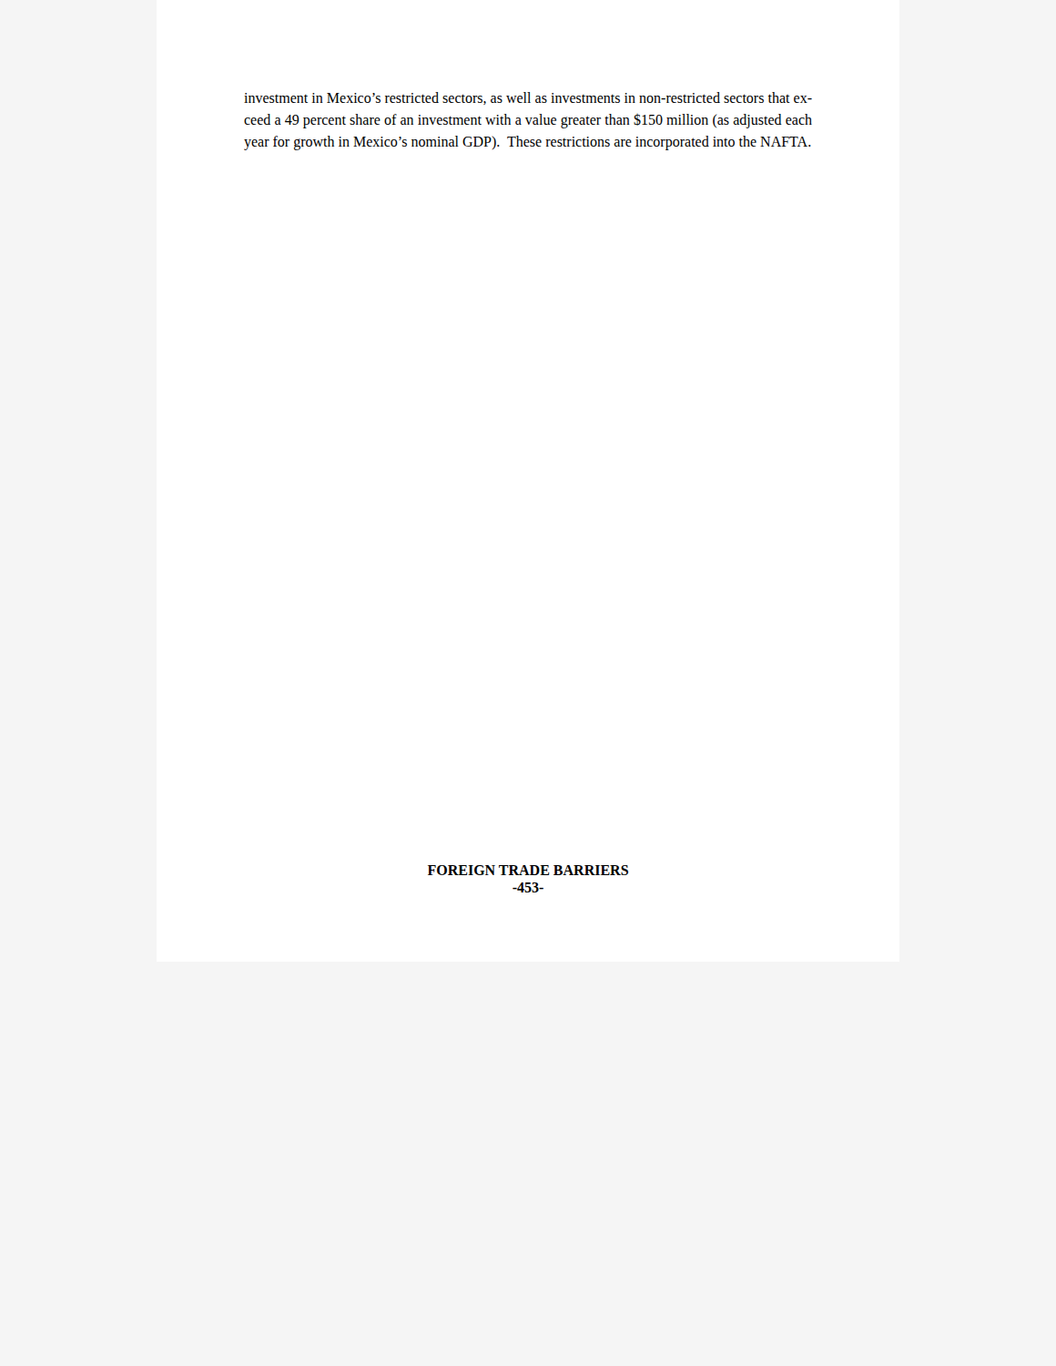investment in Mexico’s restricted sectors, as well as investments in non-restricted sectors that exceed a 49 percent share of an investment with a value greater than $150 million (as adjusted each year for growth in Mexico’s nominal GDP). These restrictions are incorporated into the NAFTA.
FOREIGN TRADE BARRIERS -453-